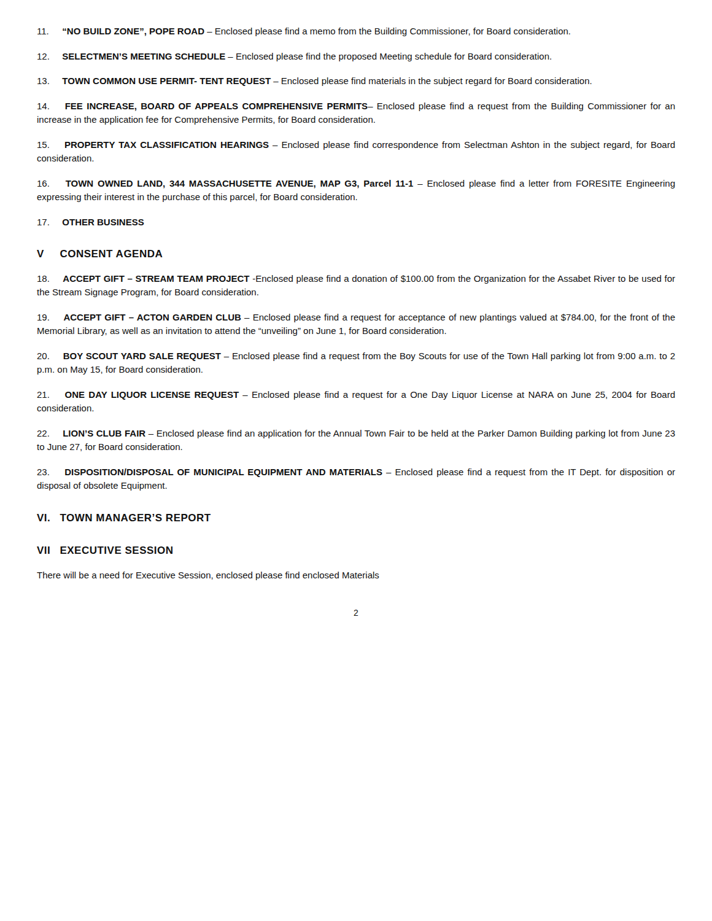11. “NO BUILD ZONE”, POPE ROAD – Enclosed please find a memo from the Building Commissioner, for Board consideration.
12. SELECTMEN’S MEETING SCHEDULE – Enclosed please find the proposed Meeting schedule for Board consideration.
13. TOWN COMMON USE PERMIT- TENT REQUEST – Enclosed please find materials in the subject regard for Board consideration.
14. FEE INCREASE, BOARD OF APPEALS COMPREHENSIVE PERMITS– Enclosed please find a request from the Building Commissioner for an increase in the application fee for Comprehensive Permits, for Board consideration.
15. PROPERTY TAX CLASSIFICATION HEARINGS – Enclosed please find correspondence from Selectman Ashton in the subject regard, for Board consideration.
16. TOWN OWNED LAND, 344 MASSACHUSETTE AVENUE, MAP G3, Parcel 11-1 – Enclosed please find a letter from FORESITE Engineering expressing their interest in the purchase of this parcel, for Board consideration.
17. OTHER BUSINESS
VCONSENT AGENDA
18. ACCEPT GIFT – STREAM TEAM PROJECT -Enclosed please find a donation of $100.00 from the Organization for the Assabet River to be used for the Stream Signage Program, for Board consideration.
19. ACCEPT GIFT – ACTON GARDEN CLUB – Enclosed please find a request for acceptance of new plantings valued at $784.00, for the front of the Memorial Library, as well as an invitation to attend the “unveiling” on June 1, for Board consideration.
20. BOY SCOUT YARD SALE REQUEST – Enclosed please find a request from the Boy Scouts for use of the Town Hall parking lot from 9:00 a.m. to 2 p.m. on May 15, for Board consideration.
21. ONE DAY LIQUOR LICENSE REQUEST – Enclosed please find a request for a One Day Liquor License at NARA on June 25, 2004 for Board consideration.
22. LION’S CLUB FAIR – Enclosed please find an application for the Annual Town Fair to be held at the Parker Damon Building parking lot from June 23 to June 27, for Board consideration.
23. DISPOSITION/DISPOSAL OF MUNICIPAL EQUIPMENT AND MATERIALS – Enclosed please find a request from the IT Dept. for disposition or disposal of obsolete Equipment.
VI. TOWN MANAGER’S REPORT
VIIEXECUTIVE SESSION
There will be a need for Executive Session, enclosed please find enclosed Materials
2